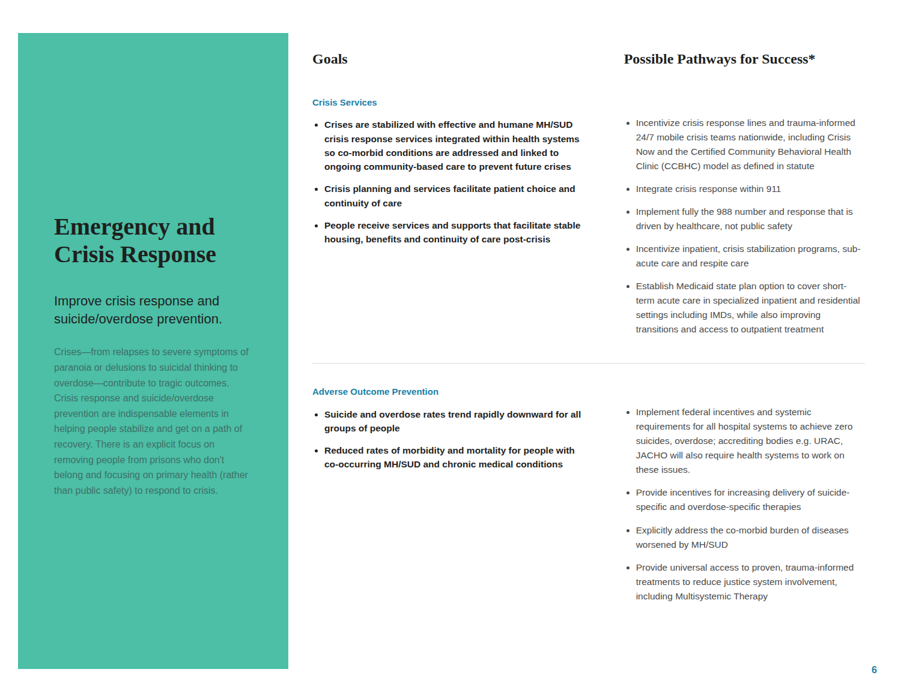Emergency and
Crisis Response
Improve crisis response and suicide/overdose prevention.
Crises—from relapses to severe symptoms of paranoia or delusions to suicidal thinking to overdose—contribute to tragic outcomes. Crisis response and suicide/overdose prevention are indispensable elements in helping people stabilize and get on a path of recovery. There is an explicit focus on removing people from prisons who don't belong and focusing on primary health (rather than public safety) to respond to crisis.
Goals
Possible Pathways for Success*
Crisis Services
Crises are stabilized with effective and humane MH/SUD crisis response services integrated within health systems so co-morbid conditions are addressed and linked to ongoing community-based care to prevent future crises
Crisis planning and services facilitate patient choice and continuity of care
People receive services and supports that facilitate stable housing, benefits and continuity of care post-crisis
Incentivize crisis response lines and trauma-informed 24/7 mobile crisis teams nationwide, including Crisis Now and the Certified Community Behavioral Health Clinic (CCBHC) model as defined in statute
Integrate crisis response within 911
Implement fully the 988 number and response that is driven by healthcare, not public safety
Incentivize inpatient, crisis stabilization programs, sub-acute care and respite care
Establish Medicaid state plan option to cover short-term acute care in specialized inpatient and residential settings including IMDs, while also improving transitions and access to outpatient treatment
Adverse Outcome Prevention
Suicide and overdose rates trend rapidly downward for all groups of people
Reduced rates of morbidity and mortality for people with co-occurring MH/SUD and chronic medical conditions
Implement federal incentives and systemic requirements for all hospital systems to achieve zero suicides, overdose; accrediting bodies e.g. URAC, JACHO will also require health systems to work on these issues.
Provide incentives for increasing delivery of suicide-specific and overdose-specific therapies
Explicitly address the co-morbid burden of diseases worsened by MH/SUD
Provide universal access to proven, trauma-informed treatments to reduce justice system involvement, including Multisystemic Therapy
6